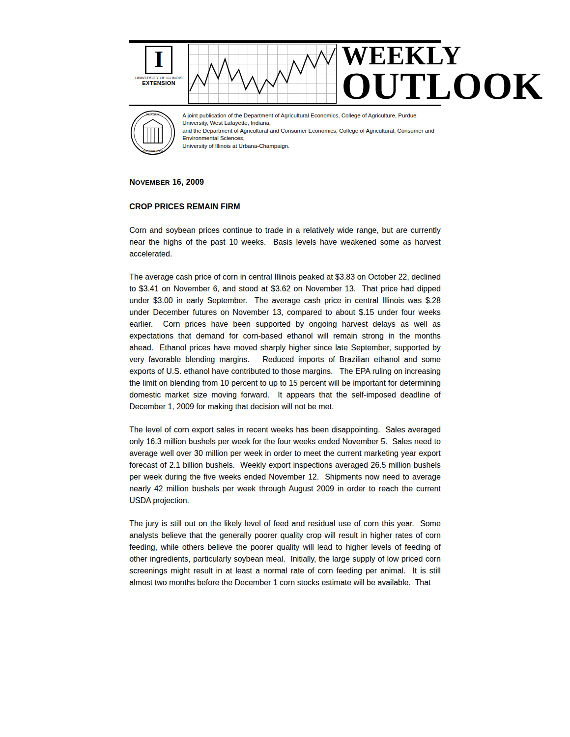I
UNIVERSITY OF ILLINOIS EXTENSION
WEEKLY
OUTLOOK
PURDUE UNIVERSITY
A joint publication of the Department of Agricultural Economics, College of Agriculture, Purdue University, West Lafayette, Indiana,
and the Department of Agricultural and Consumer Economics, College of Agricultural, Consumer and Environmental Sciences,
University of Illinois at Urbana-Champaign.
NOVEMBER 16, 2009
CROP PRICES REMAIN FIRM
Corn and soybean prices continue to trade in a relatively wide range, but are currently near the highs of the past 10 weeks. Basis levels have weakened some as harvest accelerated.
The average cash price of corn in central Illinois peaked at $3.83 on October 22, declined to $3.41 on November 6, and stood at $3.62 on November 13. That price had dipped under $3.00 in early September. The average cash price in central Illinois was $.28 under December futures on November 13, compared to about $.15 under four weeks earlier. Corn prices have been supported by ongoing harvest delays as well as expectations that demand for corn-based ethanol will remain strong in the months ahead. Ethanol prices have moved sharply higher since late September, supported by very favorable blending margins. Reduced imports of Brazilian ethanol and some exports of U.S. ethanol have contributed to those margins. The EPA ruling on increasing the limit on blending from 10 percent to up to 15 percent will be important for determining domestic market size moving forward. It appears that the self-imposed deadline of December 1, 2009 for making that decision will not be met.
The level of corn export sales in recent weeks has been disappointing. Sales averaged only 16.3 million bushels per week for the four weeks ended November 5. Sales need to average well over 30 million per week in order to meet the current marketing year export forecast of 2.1 billion bushels. Weekly export inspections averaged 26.5 million bushels per week during the five weeks ended November 12. Shipments now need to average nearly 42 million bushels per week through August 2009 in order to reach the current USDA projection.
The jury is still out on the likely level of feed and residual use of corn this year. Some analysts believe that the generally poorer quality crop will result in higher rates of corn feeding, while others believe the poorer quality will lead to higher levels of feeding of other ingredients, particularly soybean meal. Initially, the large supply of low priced corn screenings might result in at least a normal rate of corn feeding per animal. It is still almost two months before the December 1 corn stocks estimate will be available. That